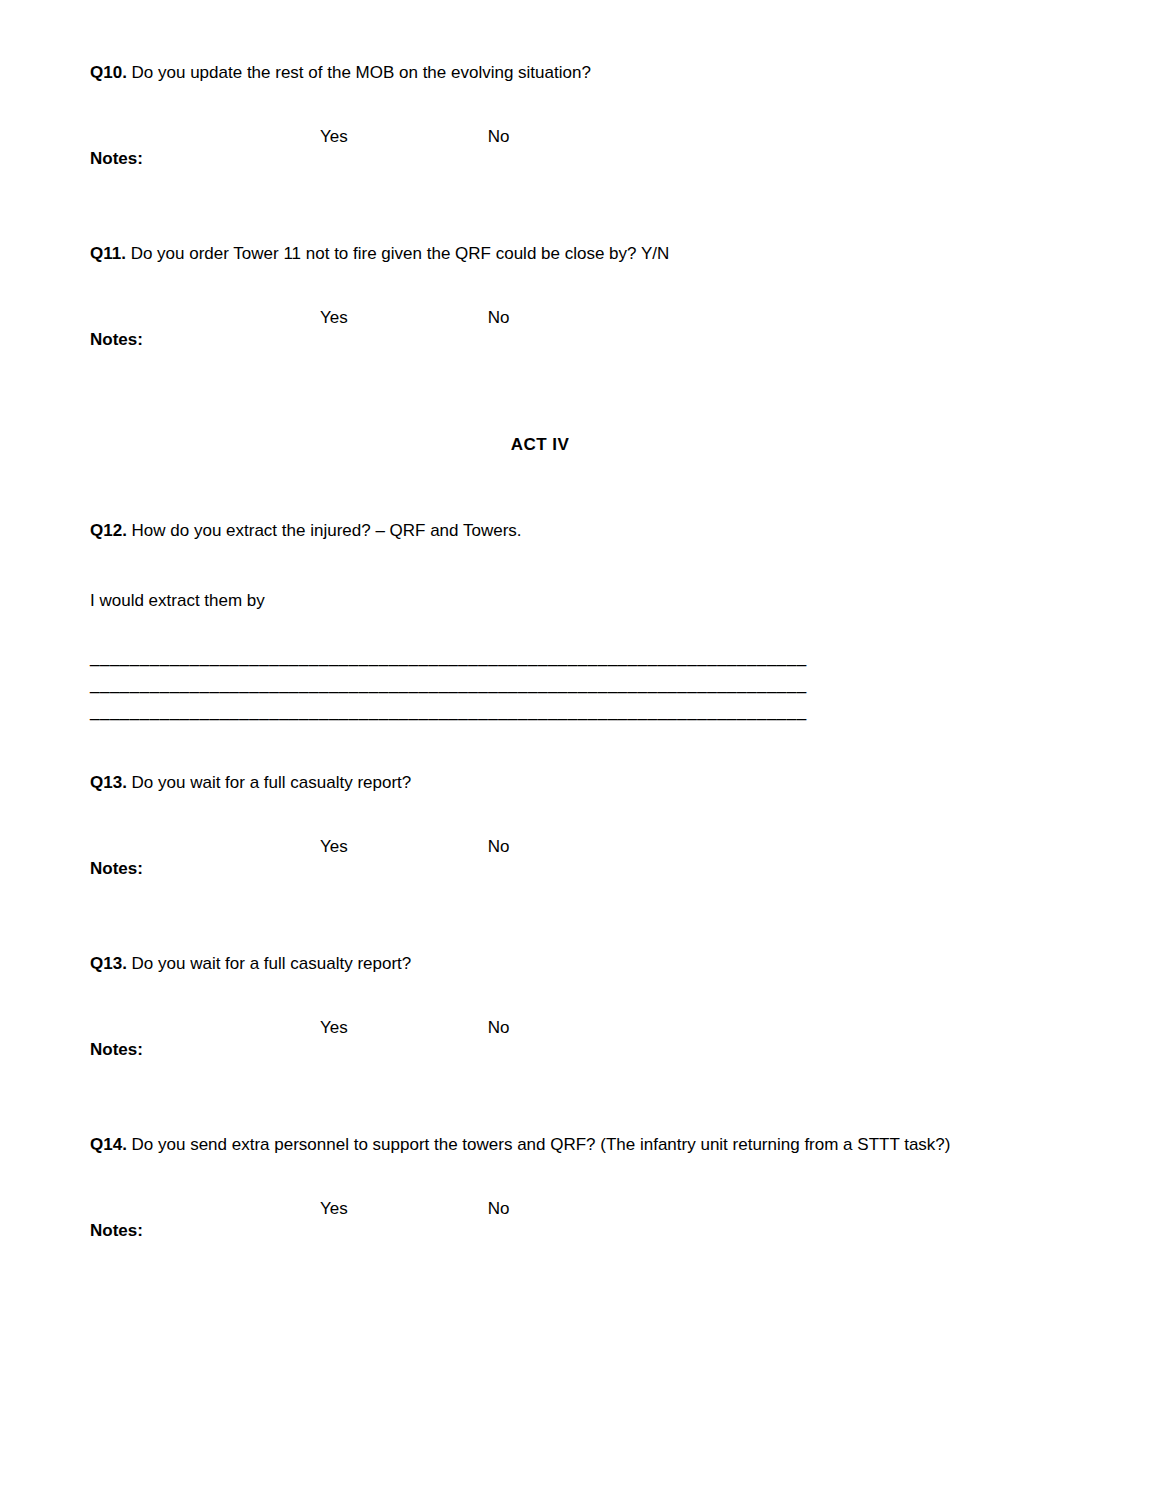Q10. Do you update the rest of the MOB on the evolving situation?
Notes:
Yes No
Q11. Do you order Tower 11 not to fire given the QRF could be close by? Y/N
Notes:
Yes No
ACT IV
Q12. How do you extract the injured? – QRF and Towers.
I would extract them by
________________________________________________________________________
________________________________________________________________________
________________________________________________________________________
Q13. Do you wait for a full casualty report?
Notes:
Yes No
Q13. Do you wait for a full casualty report?
Notes:
Yes No
Q14. Do you send extra personnel to support the towers and QRF? (The infantry unit returning from a STTT task?)
Notes:
Yes No